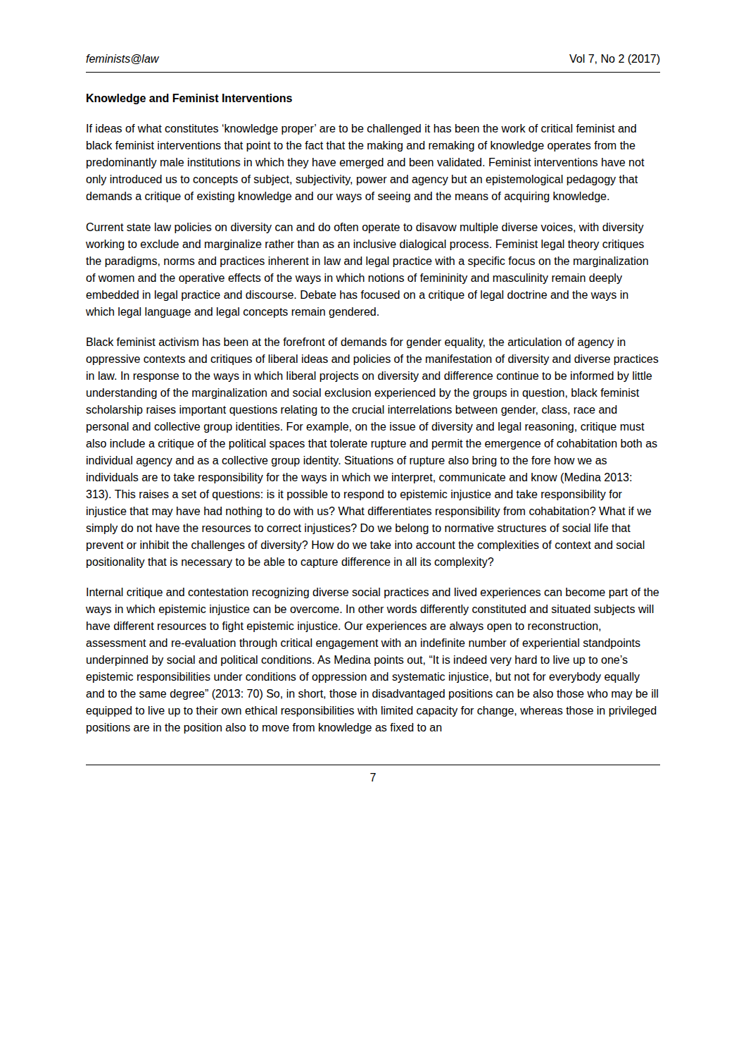feminists@law Vol 7, No 2 (2017)
Knowledge and Feminist Interventions
If ideas of what constitutes ‘knowledge proper’ are to be challenged it has been the work of critical feminist and black feminist interventions that point to the fact that the making and remaking of knowledge operates from the predominantly male institutions in which they have emerged and been validated. Feminist interventions have not only introduced us to concepts of subject, subjectivity, power and agency but an epistemological pedagogy that demands a critique of existing knowledge and our ways of seeing and the means of acquiring knowledge.
Current state law policies on diversity can and do often operate to disavow multiple diverse voices, with diversity working to exclude and marginalize rather than as an inclusive dialogical process. Feminist legal theory critiques the paradigms, norms and practices inherent in law and legal practice with a specific focus on the marginalization of women and the operative effects of the ways in which notions of femininity and masculinity remain deeply embedded in legal practice and discourse. Debate has focused on a critique of legal doctrine and the ways in which legal language and legal concepts remain gendered.
Black feminist activism has been at the forefront of demands for gender equality, the articulation of agency in oppressive contexts and critiques of liberal ideas and policies of the manifestation of diversity and diverse practices in law. In response to the ways in which liberal projects on diversity and difference continue to be informed by little understanding of the marginalization and social exclusion experienced by the groups in question, black feminist scholarship raises important questions relating to the crucial interrelations between gender, class, race and personal and collective group identities. For example, on the issue of diversity and legal reasoning, critique must also include a critique of the political spaces that tolerate rupture and permit the emergence of cohabitation both as individual agency and as a collective group identity. Situations of rupture also bring to the fore how we as individuals are to take responsibility for the ways in which we interpret, communicate and know (Medina 2013: 313). This raises a set of questions: is it possible to respond to epistemic injustice and take responsibility for injustice that may have had nothing to do with us? What differentiates responsibility from cohabitation? What if we simply do not have the resources to correct injustices? Do we belong to normative structures of social life that prevent or inhibit the challenges of diversity? How do we take into account the complexities of context and social positionality that is necessary to be able to capture difference in all its complexity?
Internal critique and contestation recognizing diverse social practices and lived experiences can become part of the ways in which epistemic injustice can be overcome. In other words differently constituted and situated subjects will have different resources to fight epistemic injustice. Our experiences are always open to reconstruction, assessment and re-evaluation through critical engagement with an indefinite number of experiential standpoints underpinned by social and political conditions. As Medina points out, “It is indeed very hard to live up to one’s epistemic responsibilities under conditions of oppression and systematic injustice, but not for everybody equally and to the same degree” (2013: 70) So, in short, those in disadvantaged positions can be also those who may be ill equipped to live up to their own ethical responsibilities with limited capacity for change, whereas those in privileged positions are in the position also to move from knowledge as fixed to an
7